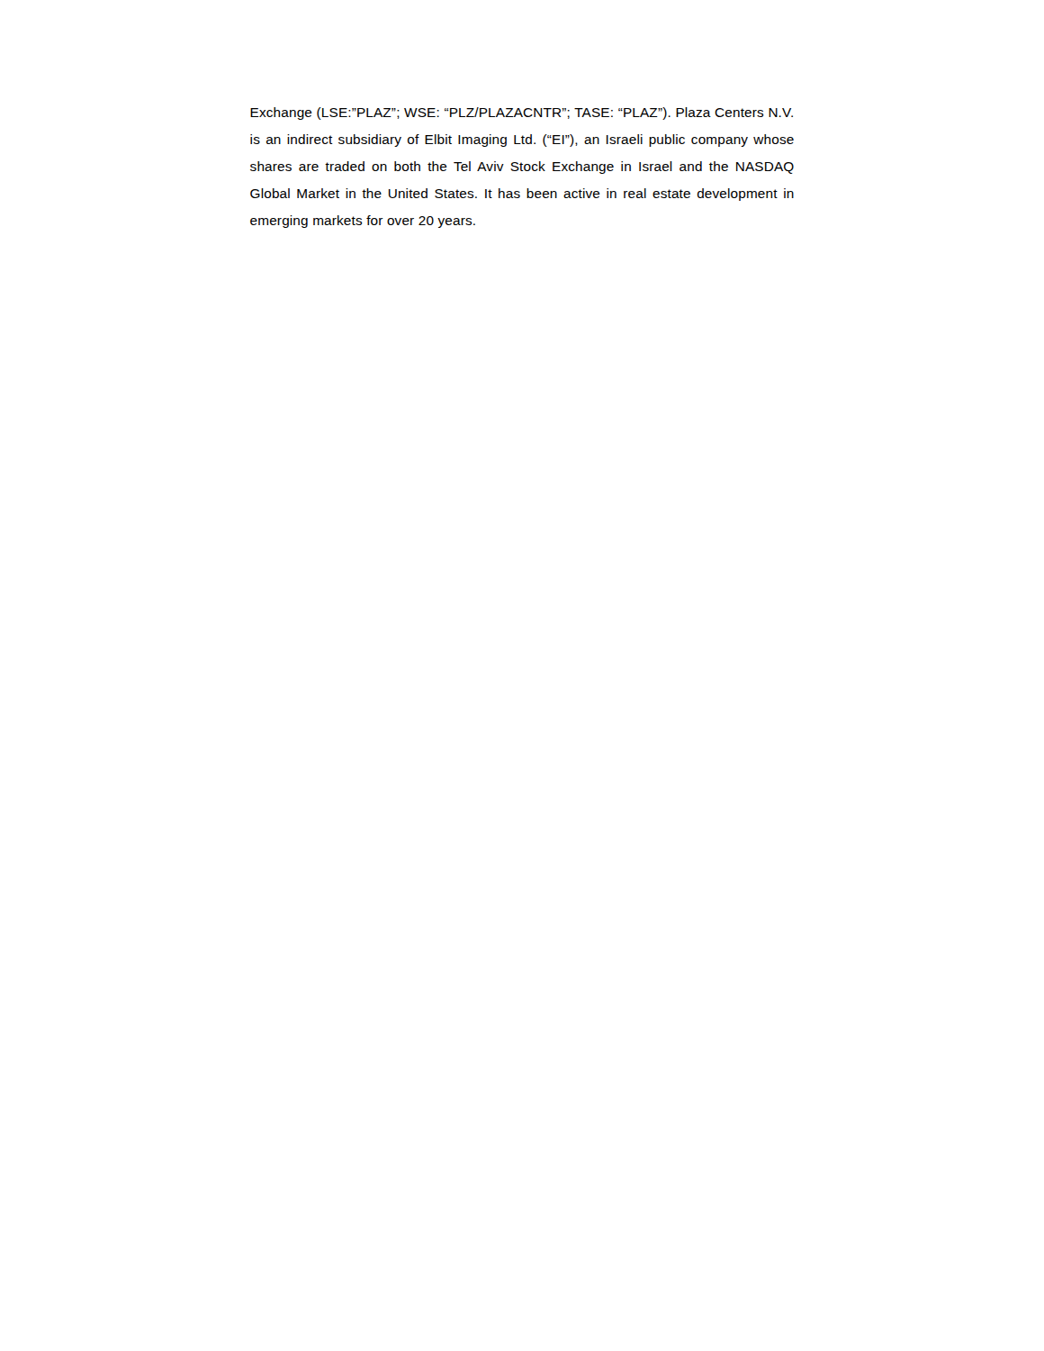Exchange (LSE:”PLAZ”; WSE: “PLZ/PLAZACNTR”; TASE: “PLAZ”). Plaza Centers N.V. is an indirect subsidiary of Elbit Imaging Ltd. (“EI”), an Israeli public company whose shares are traded on both the Tel Aviv Stock Exchange in Israel and the NASDAQ Global Market in the United States. It has been active in real estate development in emerging markets for over 20 years.